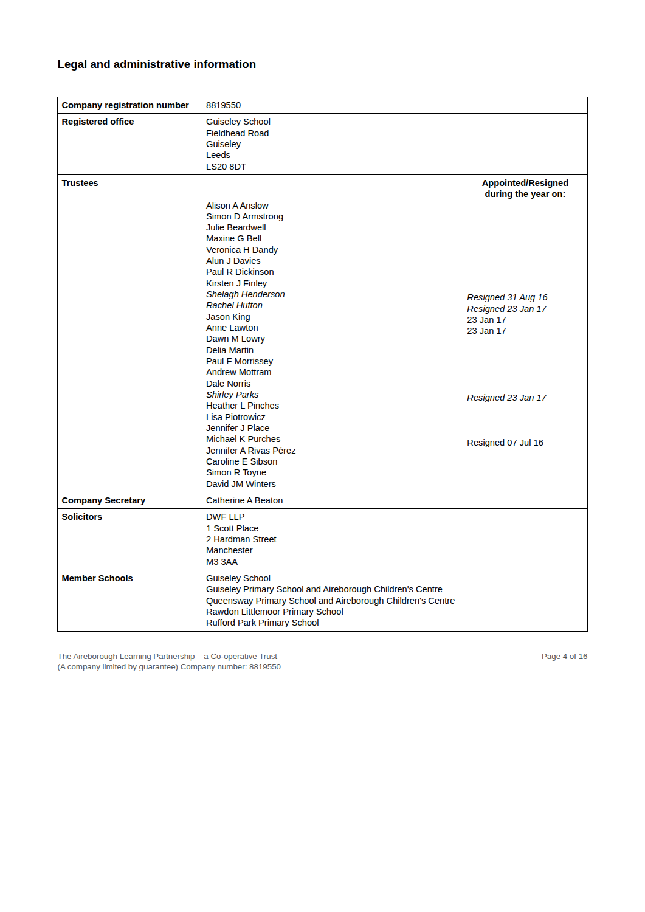Legal and administrative information
| Company registration number | 8819550 | |
| Registered office | Guiseley School Fieldhead Road Guiseley Leeds LS20 8DT | |
| Trustees | Alison A Anslow Simon D Armstrong Julie Beardwell Maxine G Bell Veronica H Dandy Alun J Davies Paul R Dickinson Kirsten J Finley Shelagh Henderson Rachel Hutton Jason King Anne Lawton Dawn M Lowry Delia Martin Paul F Morrissey Andrew Mottram Dale Norris Shirley Parks Heather L Pinches Lisa Piotrowicz Jennifer J Place Michael K Purches Jennifer A Rivas Pérez Caroline E Sibson Simon R Toyne David JM Winters | Appointed/Resigned during the year on: Resigned 31 Aug 16 Resigned 23 Jan 17 23 Jan 17 23 Jan 17 Resigned 23 Jan 17 Resigned 07 Jul 16 |
| Company Secretary | Catherine A Beaton | |
| Solicitors | DWF LLP 1 Scott Place 2 Hardman Street Manchester M3 3AA | |
| Member Schools | Guiseley School Guiseley Primary School and Aireborough Children's Centre Queensway Primary School and Aireborough Children's Centre Rawdon Littlemoor Primary School Rufford Park Primary School | |
The Aireborough Learning Partnership – a Co-operative Trust
(A company limited by guarantee) Company number: 8819550
Page 4 of 16